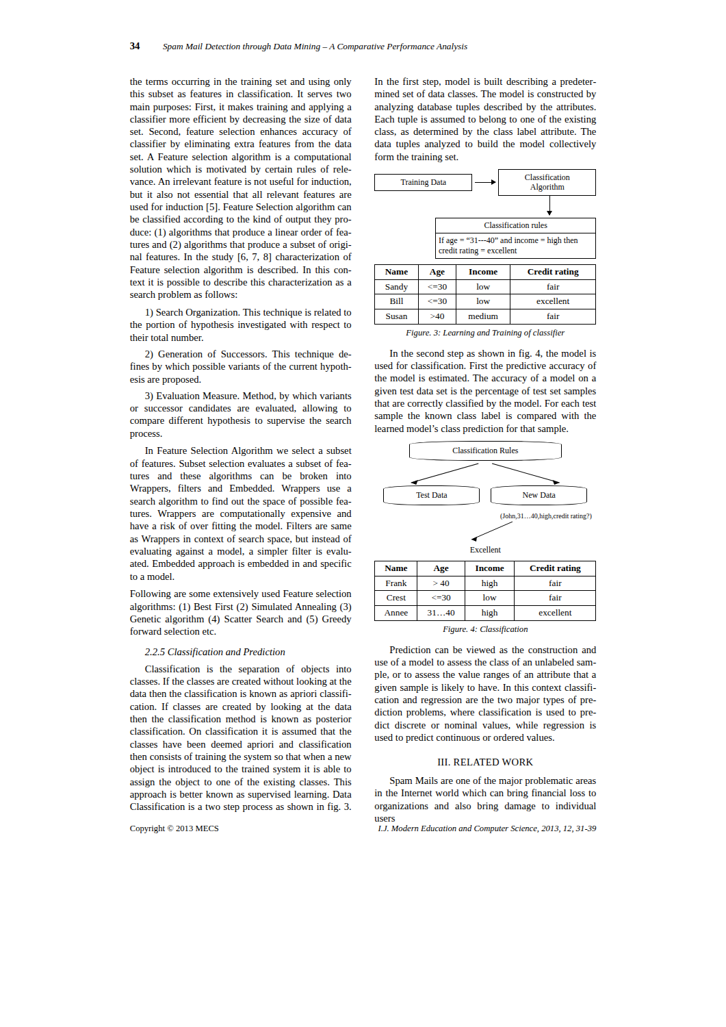34 Spam Mail Detection through Data Mining – A Comparative Performance Analysis
the terms occurring in the training set and using only this subset as features in classification. It serves two main purposes: First, it makes training and applying a classifier more efficient by decreasing the size of data set. Second, feature selection enhances accuracy of classifier by eliminating extra features from the data set. A Feature selection algorithm is a computational solution which is motivated by certain rules of relevance. An irrelevant feature is not useful for induction, but it also not essential that all relevant features are used for induction [5]. Feature Selection algorithm can be classified according to the kind of output they produce: (1) algorithms that produce a linear order of features and (2) algorithms that produce a subset of original features. In the study [6, 7, 8] characterization of Feature selection algorithm is described. In this context it is possible to describe this characterization as a search problem as follows:
1) Search Organization. This technique is related to the portion of hypothesis investigated with respect to their total number.
2) Generation of Successors. This technique defines by which possible variants of the current hypothesis are proposed.
3) Evaluation Measure. Method, by which variants or successor candidates are evaluated, allowing to compare different hypothesis to supervise the search process.
In Feature Selection Algorithm we select a subset of features. Subset selection evaluates a subset of features and these algorithms can be broken into Wrappers, filters and Embedded. Wrappers use a search algorithm to find out the space of possible features. Wrappers are computationally expensive and have a risk of over fitting the model. Filters are same as Wrappers in context of search space, but instead of evaluating against a model, a simpler filter is evaluated. Embedded approach is embedded in and specific to a model.
Following are some extensively used Feature selection algorithms: (1) Best First (2) Simulated Annealing (3) Genetic algorithm (4) Scatter Search and (5) Greedy forward selection etc.
2.2.5 Classification and Prediction
Classification is the separation of objects into classes. If the classes are created without looking at the data then the classification is known as apriori classification. If classes are created by looking at the data then the classification method is known as posterior classification. On classification it is assumed that the classes have been deemed apriori and classification then consists of training the system so that when a new object is introduced to the trained system it is able to assign the object to one of the existing classes. This approach is better known as supervised learning. Data Classification is a two step process as shown in fig. 3. In the first step, model is built describing a predetermined set of data classes. The model is constructed by analyzing database tuples described by the attributes. Each tuple is assumed to belong to one of the existing class, as determined by the class label attribute. The data tuples analyzed to build the model collectively form the training set.
Training Data Classification
Algorithm
Classification rules
If age = “31---40” and income = high then credit rating = excellent
| Name | Age | Income | Credit rating |
| --- | --- | --- | --- |
| Sandy | <=30 | low | fair |
| Bill | <=30 | low | excellent |
| Susan | >40 | medium | fair |
Figure. 3: Learning and Training of classifier
In the second step as shown in fig. 4, the model is used for classification. First the predictive accuracy of the model is estimated. The accuracy of a model on a given test data set is the percentage of test set samples that are correctly classified by the model. For each test sample the known class label is compared with the learned model’s class prediction for that sample.
Classification Rules
Test Data New Data
(John,31…40,high,credit rating?)
Excellent
| Name | Age | Income | Credit rating |
| --- | --- | --- | --- |
| Frank | > 40 | high | fair |
| Crest | <=30 | low | fair |
| Annee | 31…40 | high | excellent |
Figure. 4: Classification
Prediction can be viewed as the construction and use of a model to assess the class of an unlabeled sample, or to assess the value ranges of an attribute that a given sample is likely to have. In this context classification and regression are the two major types of prediction problems, where classification is used to predict discrete or nominal values, while regression is used to predict continuous or ordered values.
III. Related Work
Spam Mails are one of the major problematic areas in the Internet world which can bring financial loss to organizations and also bring damage to individual users
Copyright © 2013 MECS I.J. Modern Education and Computer Science, 2013, 12, 31-39